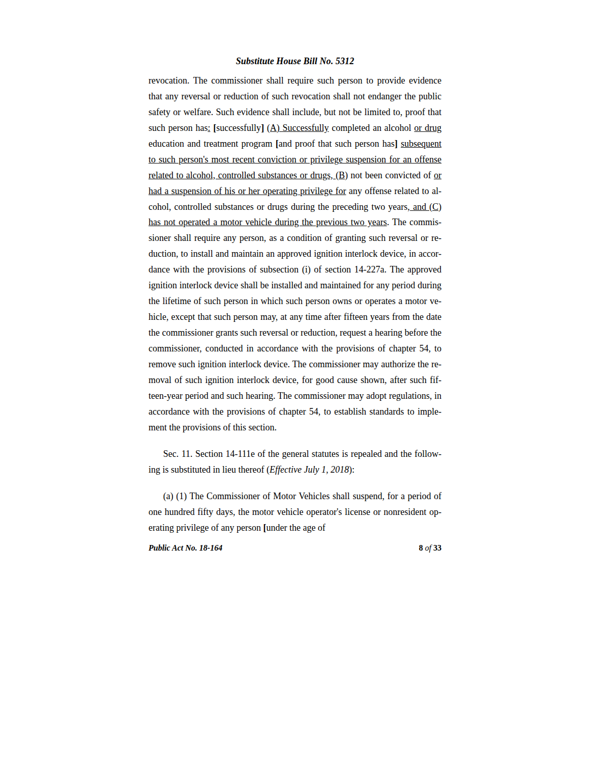Substitute House Bill No. 5312
revocation. The commissioner shall require such person to provide evidence that any reversal or reduction of such revocation shall not endanger the public safety or welfare. Such evidence shall include, but not be limited to, proof that such person has: [successfully] (A) Successfully completed an alcohol or drug education and treatment program [and proof that such person has] subsequent to such person's most recent conviction or privilege suspension for an offense related to alcohol, controlled substances or drugs, (B) not been convicted of or had a suspension of his or her operating privilege for any offense related to alcohol, controlled substances or drugs during the preceding two years, and (C) has not operated a motor vehicle during the previous two years. The commissioner shall require any person, as a condition of granting such reversal or reduction, to install and maintain an approved ignition interlock device, in accordance with the provisions of subsection (i) of section 14-227a. The approved ignition interlock device shall be installed and maintained for any period during the lifetime of such person in which such person owns or operates a motor vehicle, except that such person may, at any time after fifteen years from the date the commissioner grants such reversal or reduction, request a hearing before the commissioner, conducted in accordance with the provisions of chapter 54, to remove such ignition interlock device. The commissioner may authorize the removal of such ignition interlock device, for good cause shown, after such fifteen-year period and such hearing. The commissioner may adopt regulations, in accordance with the provisions of chapter 54, to establish standards to implement the provisions of this section.
Sec. 11. Section 14-111e of the general statutes is repealed and the following is substituted in lieu thereof (Effective July 1, 2018):
(a) (1) The Commissioner of Motor Vehicles shall suspend, for a period of one hundred fifty days, the motor vehicle operator's license or nonresident operating privilege of any person [under the age of
Public Act No. 18-164 8 of 33